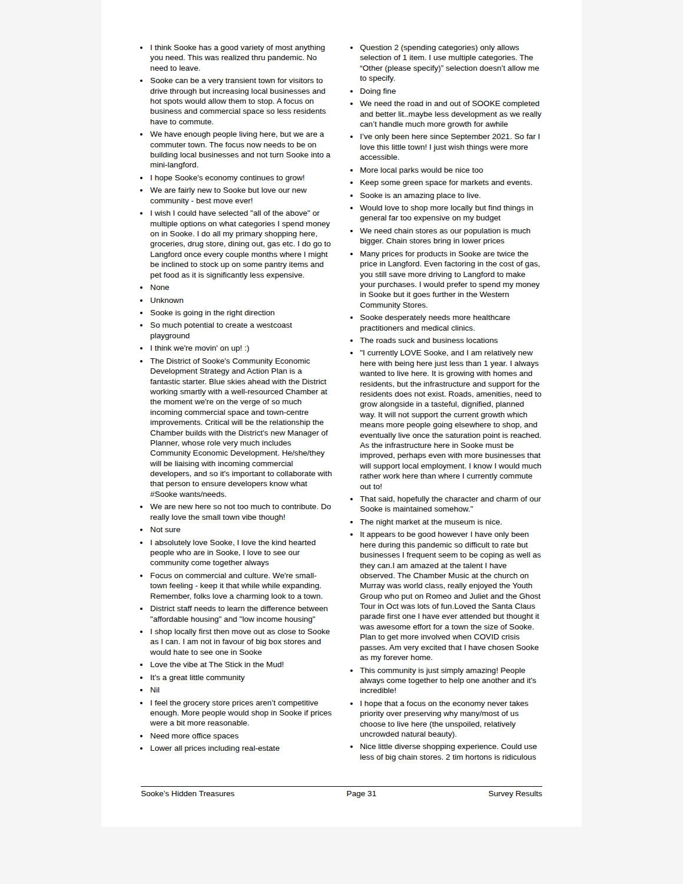I think Sooke has a good variety of most anything you need. This was realized thru pandemic. No need to leave.
Sooke can be a very transient town for visitors to drive through but increasing local businesses and hot spots would allow them to stop. A focus on business and commercial space so less residents have to commute.
We have enough people living here, but we are a commuter town. The focus now needs to be on building local businesses and not turn Sooke into a mini-langford.
I hope Sooke's economy continues to grow!
We are fairly new to Sooke but love our new community - best move ever!
I wish I could have selected "all of the above" or multiple options on what categories I spend money on in Sooke. I do all my primary shopping here, groceries, drug store, dining out, gas etc. I do go to Langford once every couple months where I might be inclined to stock up on some pantry items and pet food as it is significantly less expensive.
None
Unknown
Sooke is going in the right direction
So much potential to create a westcoast playground
I think we're movin' on up! :)
The District of Sooke's Community Economic Development Strategy and Action Plan is a fantastic starter. Blue skies ahead with the District working smartly with a well-resourced Chamber at the moment we're on the verge of so much incoming commercial space and town-centre improvements. Critical will be the relationship the Chamber builds with the District's new Manager of Planner, whose role very much includes Community Economic Development. He/she/they will be liaising with incoming commercial developers, and so it's important to collaborate with that person to ensure developers know what #Sooke wants/needs.
We are new here so not too much to contribute. Do really love the small town vibe though!
Not sure
I absolutely love Sooke, I love the kind hearted people who are in Sooke, I love to see our community come together always
Focus on commercial and culture. We're small-town feeling - keep it that while while expanding. Remember, folks love a charming look to a town.
District staff needs to learn the difference between "affordable housing" and "low income housing"
I shop locally first then move out as close to Sooke as I can. I am not in favour of big box stores and would hate to see one in Sooke
Love the vibe at The Stick in the Mud!
It's a great little community
Nil
I feel the grocery store prices aren’t competitive enough. More people would shop in Sooke if prices were a bit more reasonable.
Need more office spaces
Lower all prices including real-estate
Question 2 (spending categories) only allows selection of 1 item. I use multiple categories. The “Other (please specify)” selection doesn’t allow me to specify.
Doing fine
We need the road in and out of SOOKE completed and better lit..maybe less development as we really can’t handle much more growth for awhile
I’ve only been here since September 2021. So far I love this little town! I just wish things were more accessible.
More local parks would be nice too
Keep some green space for markets and events.
Sooke is an amazing place to live.
Would love to shop more locally but find things in general far too expensive on my budget
We need chain stores as our population is much bigger. Chain stores bring in lower prices
Many prices for products in Sooke are twice the price in Langford. Even factoring in the cost of gas, you still save more driving to Langford to make your purchases. I would prefer to spend my money in Sooke but it goes further in the Western Community Stores.
Sooke desperately needs more healthcare practitioners and medical clinics.
The roads suck and business locations
"I currently LOVE Sooke, and I am relatively new here with being here just less than 1 year. I always wanted to live here. It is growing with homes and residents, but the infrastructure and support for the residents does not exist. Roads, amenities, need to grow alongside in a tasteful, dignified, planned way. It will not support the current growth which means more people going elsewhere to shop, and eventually live once the saturation point is reached. As the infrastructure here in Sooke must be improved, perhaps even with more businesses that will support local employment. I know I would much rather work here than where I currently commute out to!
That said, hopefully the character and charm of our Sooke is maintained somehow."
The night market at the museum is nice.
It appears to be good however I have only been here during this pandemic so difficult to rate but businesses I frequent seem to be coping as well as they can.I am amazed at the talent I have observed. The Chamber Music at the church on Murray was world class, really enjoyed the Youth Group who put on Romeo and Juliet and the Ghost Tour in Oct was lots of fun.Loved the Santa Claus parade first one I have ever attended but thought it was awesome effort for a town the size of Sooke. Plan to get more involved when COVID crisis passes. Am very excited that I have chosen Sooke as my forever home.
This community is just simply amazing! People always come together to help one another and it's incredible!
I hope that a focus on the economy never takes priority over preserving why many/most of us choose to live here (the unspoiled, relatively uncrowded natural beauty).
Nice little diverse shopping experience. Could use less of big chain stores. 2 tim hortons is ridiculous
Sooke’s Hidden Treasures Page 31 Survey Results